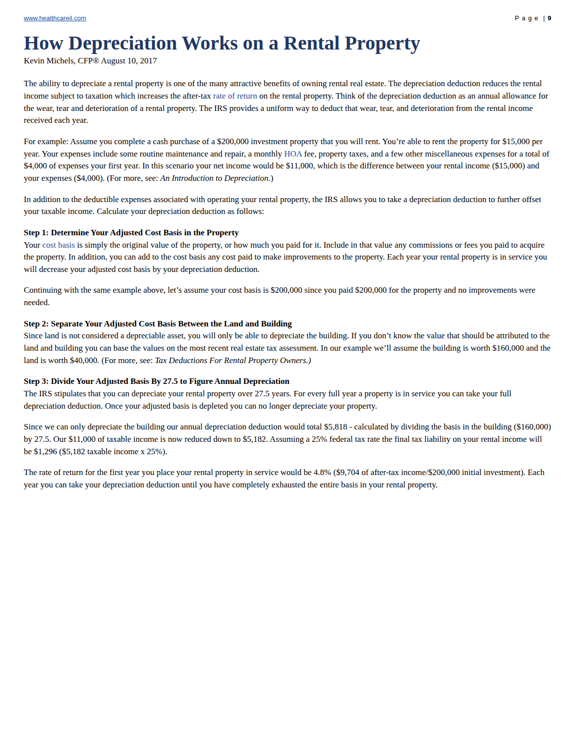www.healthcareil.com P a g e | 9
How Depreciation Works on a Rental Property
Kevin Michels, CFP® August 10, 2017
The ability to depreciate a rental property is one of the many attractive benefits of owning rental real estate. The depreciation deduction reduces the rental income subject to taxation which increases the after-tax rate of return on the rental property. Think of the depreciation deduction as an annual allowance for the wear, tear and deterioration of a rental property. The IRS provides a uniform way to deduct that wear, tear, and deterioration from the rental income received each year.
For example: Assume you complete a cash purchase of a $200,000 investment property that you will rent. You’re able to rent the property for $15,000 per year. Your expenses include some routine maintenance and repair, a monthly HOA fee, property taxes, and a few other miscellaneous expenses for a total of $4,000 of expenses your first year. In this scenario your net income would be $11,000, which is the difference between your rental income ($15,000) and your expenses ($4,000). (For more, see: An Introduction to Depreciation.)
In addition to the deductible expenses associated with operating your rental property, the IRS allows you to take a depreciation deduction to further offset your taxable income. Calculate your depreciation deduction as follows:
Step 1: Determine Your Adjusted Cost Basis in the Property
Your cost basis is simply the original value of the property, or how much you paid for it. Include in that value any commissions or fees you paid to acquire the property. In addition, you can add to the cost basis any cost paid to make improvements to the property. Each year your rental property is in service you will decrease your adjusted cost basis by your depreciation deduction.
Continuing with the same example above, let’s assume your cost basis is $200,000 since you paid $200,000 for the property and no improvements were needed.
Step 2: Separate Your Adjusted Cost Basis Between the Land and Building
Since land is not considered a depreciable asset, you will only be able to depreciate the building. If you don’t know the value that should be attributed to the land and building you can base the values on the most recent real estate tax assessment. In our example we’ll assume the building is worth $160,000 and the land is worth $40,000. (For more, see: Tax Deductions For Rental Property Owners.)
Step 3: Divide Your Adjusted Basis By 27.5 to Figure Annual Depreciation
The IRS stipulates that you can depreciate your rental property over 27.5 years. For every full year a property is in service you can take your full depreciation deduction. Once your adjusted basis is depleted you can no longer depreciate your property.
Since we can only depreciate the building our annual depreciation deduction would total $5,818 - calculated by dividing the basis in the building ($160,000) by 27.5. Our $11,000 of taxable income is now reduced down to $5,182. Assuming a 25% federal tax rate the final tax liability on your rental income will be $1,296 ($5,182 taxable income x 25%).
The rate of return for the first year you place your rental property in service would be 4.8% ($9,704 of after-tax income/$200,000 initial investment). Each year you can take your depreciation deduction until you have completely exhausted the entire basis in your rental property.